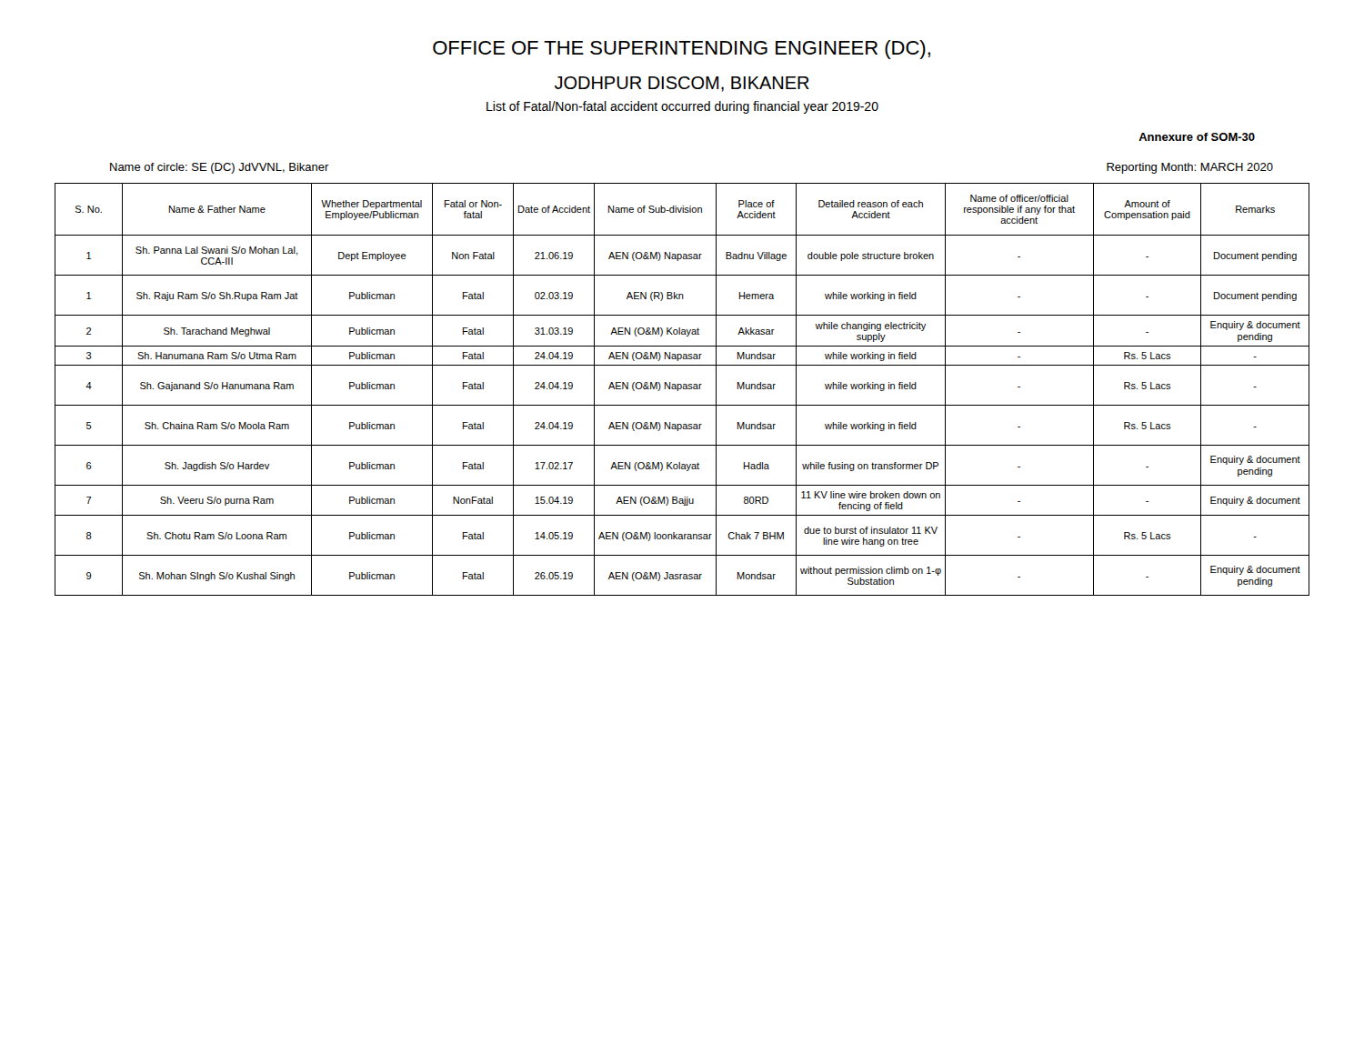OFFICE OF THE SUPERINTENDING ENGINEER (DC),
JODHPUR DISCOM, BIKANER
List of Fatal/Non-fatal accident occurred during financial year 2019-20
Annexure of SOM-30
Name of circle: SE (DC) JdVVNL, Bikaner Reporting Month: MARCH 2020
| S. No. | Name & Father Name | Whether Departmental Employee/Publicman | Fatal or Non-fatal | Date of Accident | Name of Sub-division | Place of Accident | Detailed reason of each Accident | Name of officer/official responsible if any for that accident | Amount of Compensation paid | Remarks |
| --- | --- | --- | --- | --- | --- | --- | --- | --- | --- | --- |
| 1 | Sh. Panna Lal Swani S/o Mohan Lal, CCA-III | Dept Employee | Non Fatal | 21.06.19 | AEN (O&M) Napasar | Badnu Village | double pole structure broken | - | - | Document pending |
| 1 | Sh. Raju Ram S/o Sh.Rupa Ram Jat | Publicman | Fatal | 02.03.19 | AEN (R) Bkn | Hemera | while working in field | - | - | Document pending |
| 2 | Sh. Tarachand Meghwal | Publicman | Fatal | 31.03.19 | AEN (O&M) Kolayat | Akkasar | while changing electricity supply | - | - | Enquiry & document pending |
| 3 | Sh. Hanumana Ram S/o Utma Ram | Publicman | Fatal | 24.04.19 | AEN (O&M) Napasar | Mundsar | while working in field | - | Rs. 5 Lacs | - |
| 4 | Sh. Gajanand S/o Hanumana Ram | Publicman | Fatal | 24.04.19 | AEN (O&M) Napasar | Mundsar | while working in field | - | Rs. 5 Lacs | - |
| 5 | Sh. Chaina Ram S/o Moola Ram | Publicman | Fatal | 24.04.19 | AEN (O&M) Napasar | Mundsar | while working in field | - | Rs. 5 Lacs | - |
| 6 | Sh. Jagdish S/o Hardev | Publicman | Fatal | 17.02.17 | AEN (O&M) Kolayat | Hadla | while fusing on transformer DP | - | - | Enquiry & document pending |
| 7 | Sh. Veeru S/o purna Ram | Publicman | NonFatal | 15.04.19 | AEN (O&M) Bajju | 80RD | 11 KV line wire broken down on fencing of field | - | - | Enquiry & document |
| 8 | Sh. Chotu Ram S/o Loona Ram | Publicman | Fatal | 14.05.19 | AEN (O&M) loonkaransar | Chak 7 BHM | due to burst of insulator 11 KV line wire hang on tree | - | Rs. 5 Lacs | - |
| 9 | Sh. Mohan SIngh S/o Kushal Singh | Publicman | Fatal | 26.05.19 | AEN (O&M) Jasrasar | Mondsar | without permission climb on 1-φ Substation | - | - | Enquiry & document pending |